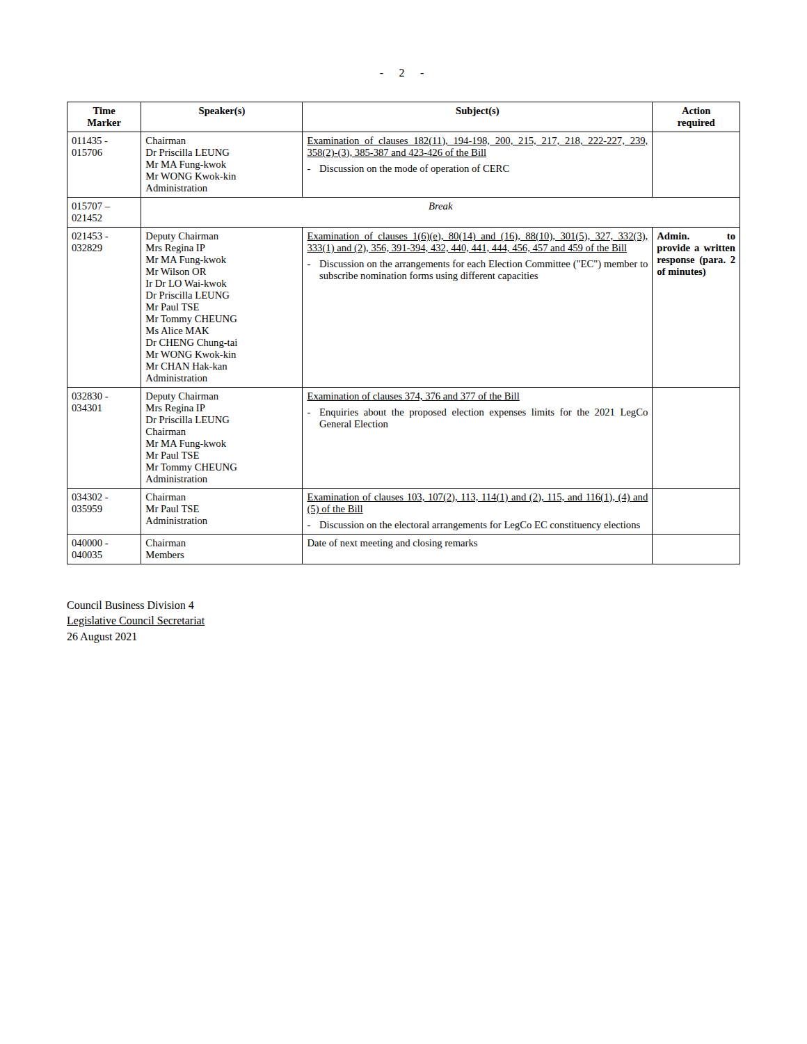- 2 -
| Time Marker | Speaker(s) | Subject(s) | Action required |
| --- | --- | --- | --- |
| 011435 - 015706 | Chairman Dr Priscilla LEUNG Mr MA Fung-kwok Mr WONG Kwok-kin Administration | Examination of clauses 182(11), 194-198, 200, 215, 217, 218, 222-227, 239, 358(2)-(3), 385-387 and 423-426 of the Bill Discussion on the mode of operation of CERC | |
| 015707 – 021452 | Break |
| 021453 - 032829 | Deputy Chairman Mrs Regina IP Mr MA Fung-kwok Mr Wilson OR Ir Dr LO Wai-kwok Dr Priscilla LEUNG Mr Paul TSE Mr Tommy CHEUNG Ms Alice MAK Dr CHENG Chung-tai Mr WONG Kwok-kin Mr CHAN Hak-kan Administration | Examination of clauses 1(6)(e), 80(14) and (16), 88(10), 301(5), 327, 332(3), 333(1) and (2), 356, 391-394, 432, 440, 441, 444, 456, 457 and 459 of the Bill Discussion on the arrangements for each Election Committee ("EC") member to subscribe nomination forms using different capacities | Admin. to provide a written response (para. 2 of minutes) |
| 032830 - 034301 | Deputy Chairman Mrs Regina IP Dr Priscilla LEUNG Chairman Mr MA Fung-kwok Mr Paul TSE Mr Tommy CHEUNG Administration | Examination of clauses 374, 376 and 377 of the Bill Enquiries about the proposed election expenses limits for the 2021 LegCo General Election | |
| 034302 - 035959 | Chairman Mr Paul TSE Administration | Examination of clauses 103, 107(2), 113, 114(1) and (2), 115, and 116(1), (4) and (5) of the Bill Discussion on the electoral arrangements for LegCo EC constituency elections | |
| 040000 - 040035 | Chairman Members | Date of next meeting and closing remarks | |
Council Business Division 4
Legislative Council Secretariat
26 August 2021